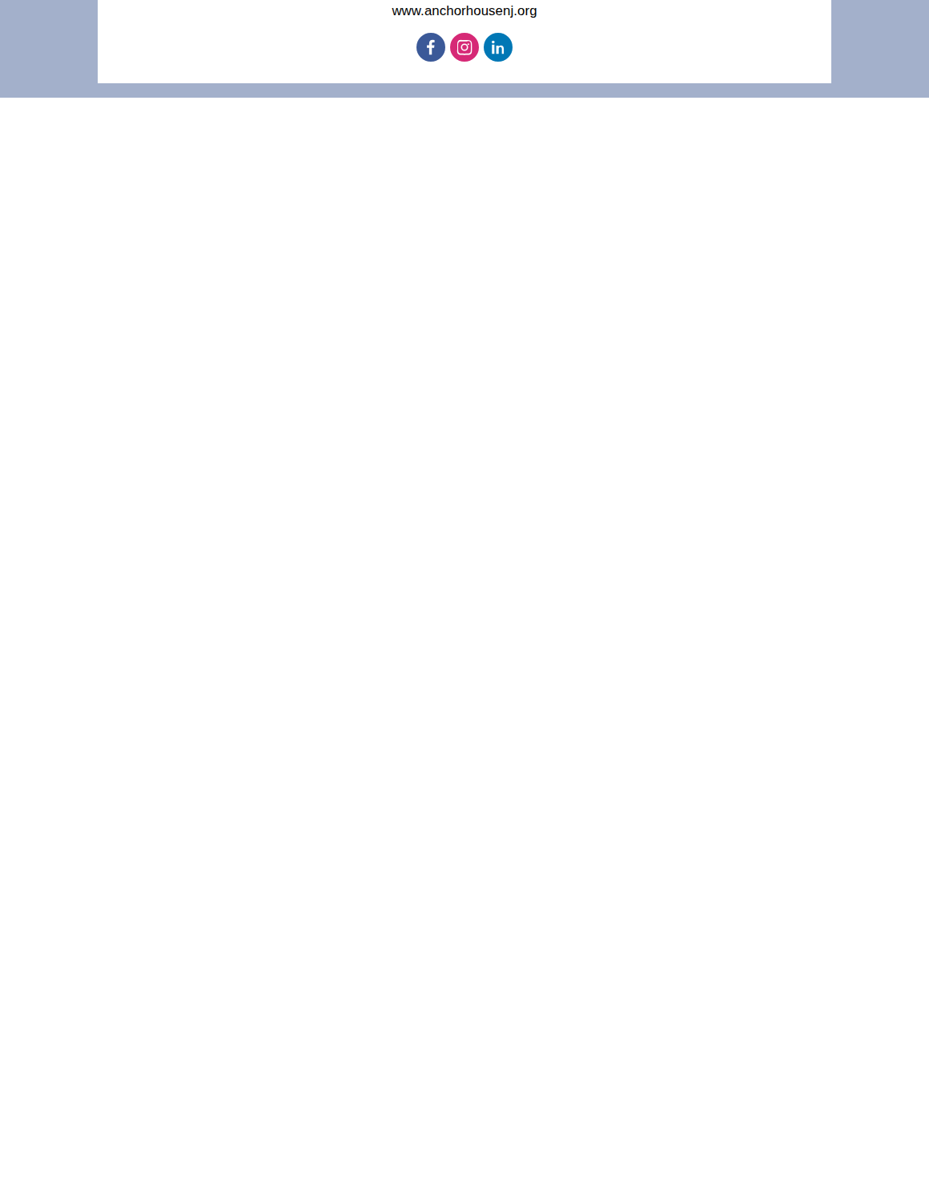www.anchorhousenj.org